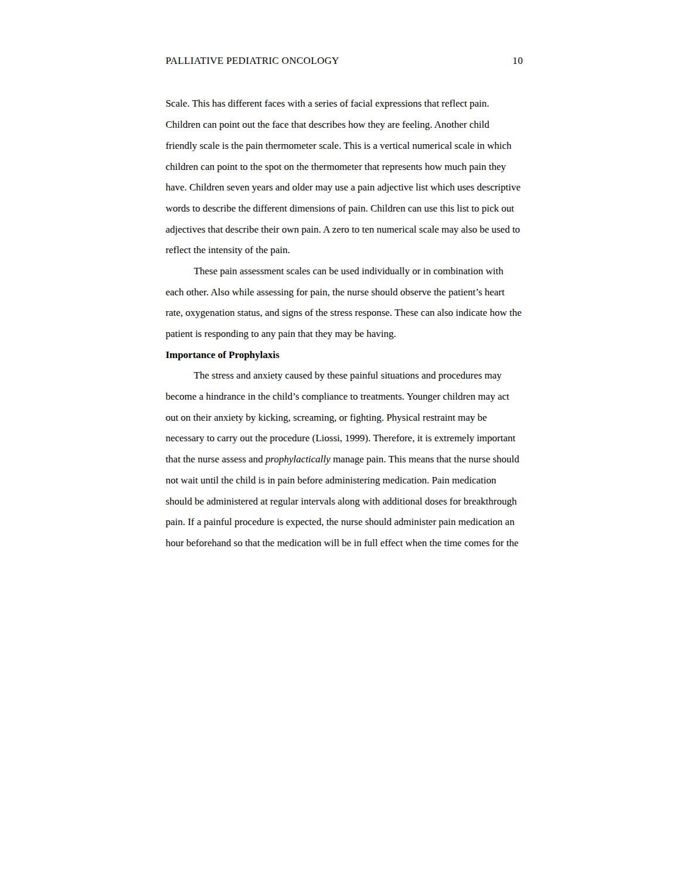Palliative Pediatric Oncology 10
Scale. This has different faces with a series of facial expressions that reflect pain. Children can point out the face that describes how they are feeling. Another child friendly scale is the pain thermometer scale. This is a vertical numerical scale in which children can point to the spot on the thermometer that represents how much pain they have. Children seven years and older may use a pain adjective list which uses descriptive words to describe the different dimensions of pain. Children can use this list to pick out adjectives that describe their own pain. A zero to ten numerical scale may also be used to reflect the intensity of the pain.
These pain assessment scales can be used individually or in combination with each other. Also while assessing for pain, the nurse should observe the patient’s heart rate, oxygenation status, and signs of the stress response. These can also indicate how the patient is responding to any pain that they may be having.
Importance of Prophylaxis
The stress and anxiety caused by these painful situations and procedures may become a hindrance in the child’s compliance to treatments. Younger children may act out on their anxiety by kicking, screaming, or fighting. Physical restraint may be necessary to carry out the procedure (Liossi, 1999). Therefore, it is extremely important that the nurse assess and prophylactically manage pain. This means that the nurse should not wait until the child is in pain before administering medication. Pain medication should be administered at regular intervals along with additional doses for breakthrough pain. If a painful procedure is expected, the nurse should administer pain medication an hour beforehand so that the medication will be in full effect when the time comes for the